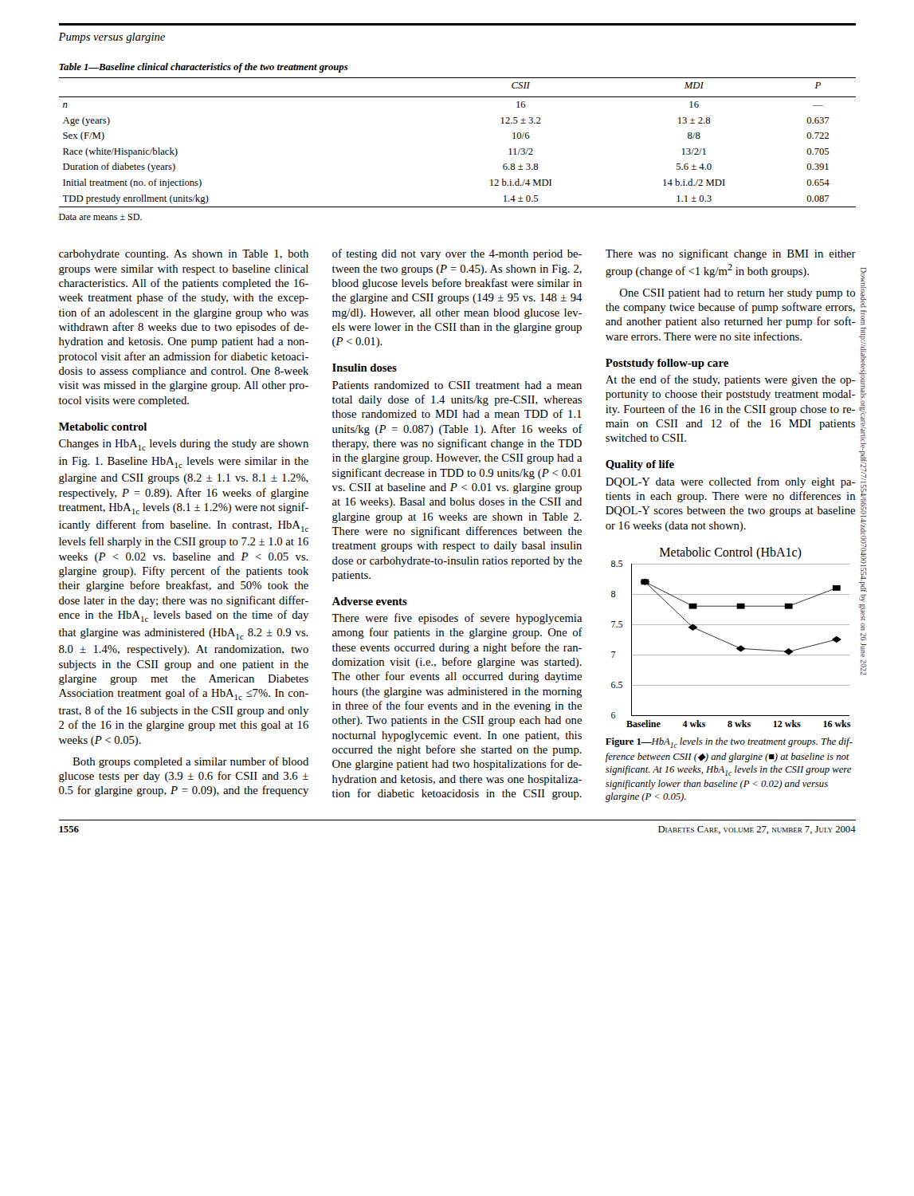Pumps versus glargine
Downloaded from http://diabetesjournals.org/care/article-pdf/27/7/1554/665014/zdc00704001554.pdf by guest on 26 June 2022
Table 1— Baseline clinical characteristics of the two treatment groups
| | CSII | MDI | P |
| --- | --- | --- | --- |
| n | 16 | 16 | — |
| Age (years) | 12.5 ± 3.2 | 13 ± 2.8 | 0.637 |
| Sex (F/M) | 10/6 | 8/8 | 0.722 |
| Race (white/Hispanic/black) | 11/3/2 | 13/2/1 | 0.705 |
| Duration of diabetes (years) | 6.8 ± 3.8 | 5.6 ± 4.0 | 0.391 |
| Initial treatment (no. of injections) | 12 b.i.d./4 MDI | 14 b.i.d./2 MDI | 0.654 |
| TDD prestudy enrollment (units/kg) | 1.4 ± 0.5 | 1.1 ± 0.3 | 0.087 |
Data are means ± SD.
carbohydrate counting. As shown in Table 1, both groups were similar with respect to baseline clinical characteristics. All of the patients completed the 16-week treatment phase of the study, with the exception of an adolescent in the glargine group who was withdrawn after 8 weeks due to two episodes of dehydration and ketosis. One pump patient had a nonprotocol visit after an admission for diabetic ketoacidosis to assess compliance and control. One 8-week visit was missed in the glargine group. All other protocol visits were completed.
Metabolic control
Changes in HbA1c levels during the study are shown in Fig. 1. Baseline HbA1c levels were similar in the glargine and CSII groups (8.2 ± 1.1 vs. 8.1 ± 1.2%, respectively, P = 0.89). After 16 weeks of glargine treatment, HbA1c levels (8.1 ± 1.2%) were not significantly different from baseline. In contrast, HbA1c levels fell sharply in the CSII group to 7.2 ± 1.0 at 16 weeks (P < 0.02 vs. baseline and P < 0.05 vs. glargine group). Fifty percent of the patients took their glargine before breakfast, and 50% took the dose later in the day; there was no significant difference in the HbA1c levels based on the time of day that glargine was administered (HbA1c 8.2 ± 0.9 vs. 8.0 ± 1.4%, respectively). At randomization, two subjects in the CSII group and one patient in the glargine group met the American Diabetes Association treatment goal of a HbA1c ≤7%. In contrast, 8 of the 16 subjects in the CSII group and only 2 of the 16 in the glargine group met this goal at 16 weeks (P < 0.05).
Both groups completed a similar number of blood glucose tests per day (3.9 ± 0.6 for CSII and 3.6 ± 0.5 for glargine group, P = 0.09), and the frequency of testing did not vary over the 4-month period between the two groups (P = 0.45). As shown in Fig. 2, blood glucose levels before breakfast were similar in the glargine and CSII groups (149 ± 95 vs. 148 ± 94 mg/dl). However, all other mean blood glucose levels were lower in the CSII than in the glargine group (P < 0.01).
Insulin doses
Patients randomized to CSII treatment had a mean total daily dose of 1.4 units/kg pre-CSII, whereas those randomized to MDI had a mean TDD of 1.1 units/kg (P = 0.087) (Table 1). After 16 weeks of therapy, there was no significant change in the TDD in the glargine group. However, the CSII group had a significant decrease in TDD to 0.9 units/kg (P < 0.01 vs. CSII at baseline and P < 0.01 vs. glargine group at 16 weeks). Basal and bolus doses in the CSII and glargine group at 16 weeks are shown in Table 2. There were no significant differences between the treatment groups with respect to daily basal insulin dose or carbohydrate-to-insulin ratios reported by the patients.
Adverse events
There were five episodes of severe hypoglycemia among four patients in the glargine group. One of these events occurred during a night before the randomization visit (i.e., before glargine was started). The other four events all occurred during daytime hours (the glargine was administered in the morning in three of the four events and in the evening in the other). Two patients in the CSII group each had one nocturnal hypoglycemic event. In one patient, this occurred the night before she started on the pump. One glargine patient had two hospitalizations for dehydration and ketosis, and there was one hospitalization for diabetic ketoacidosis in the CSII group. There was no significant change in BMI in either group (change of <1 kg/m2 in both groups).
One CSII patient had to return her study pump to the company twice because of pump software errors, and another patient also returned her pump for software errors. There were no site infections.
Poststudy follow-up care
At the end of the study, patients were given the opportunity to choose their poststudy treatment modality. Fourteen of the 16 in the CSII group chose to remain on CSII and 12 of the 16 MDI patients switched to CSII.
Quality of life
DQOL-Y data were collected from only eight patients in each group. There were no differences in DQOL-Y scores between the two groups at baseline or 16 weeks (data not shown).
Metabolic Control (HbA1c)
8.5
8
7.5
7
6.5
6
Baseline 4 wks 8 wks 12 wks 16 wks
Figure 1—HbA1c levels in the two treatment groups. The difference between CSII (◆) and glargine (■) at baseline is not significant. At 16 weeks, HbA1c levels in the CSII group were significantly lower than baseline (P < 0.02) and versus glargine (P < 0.05).
1556
Diabetes Care, volume 27, number 7, July 2004